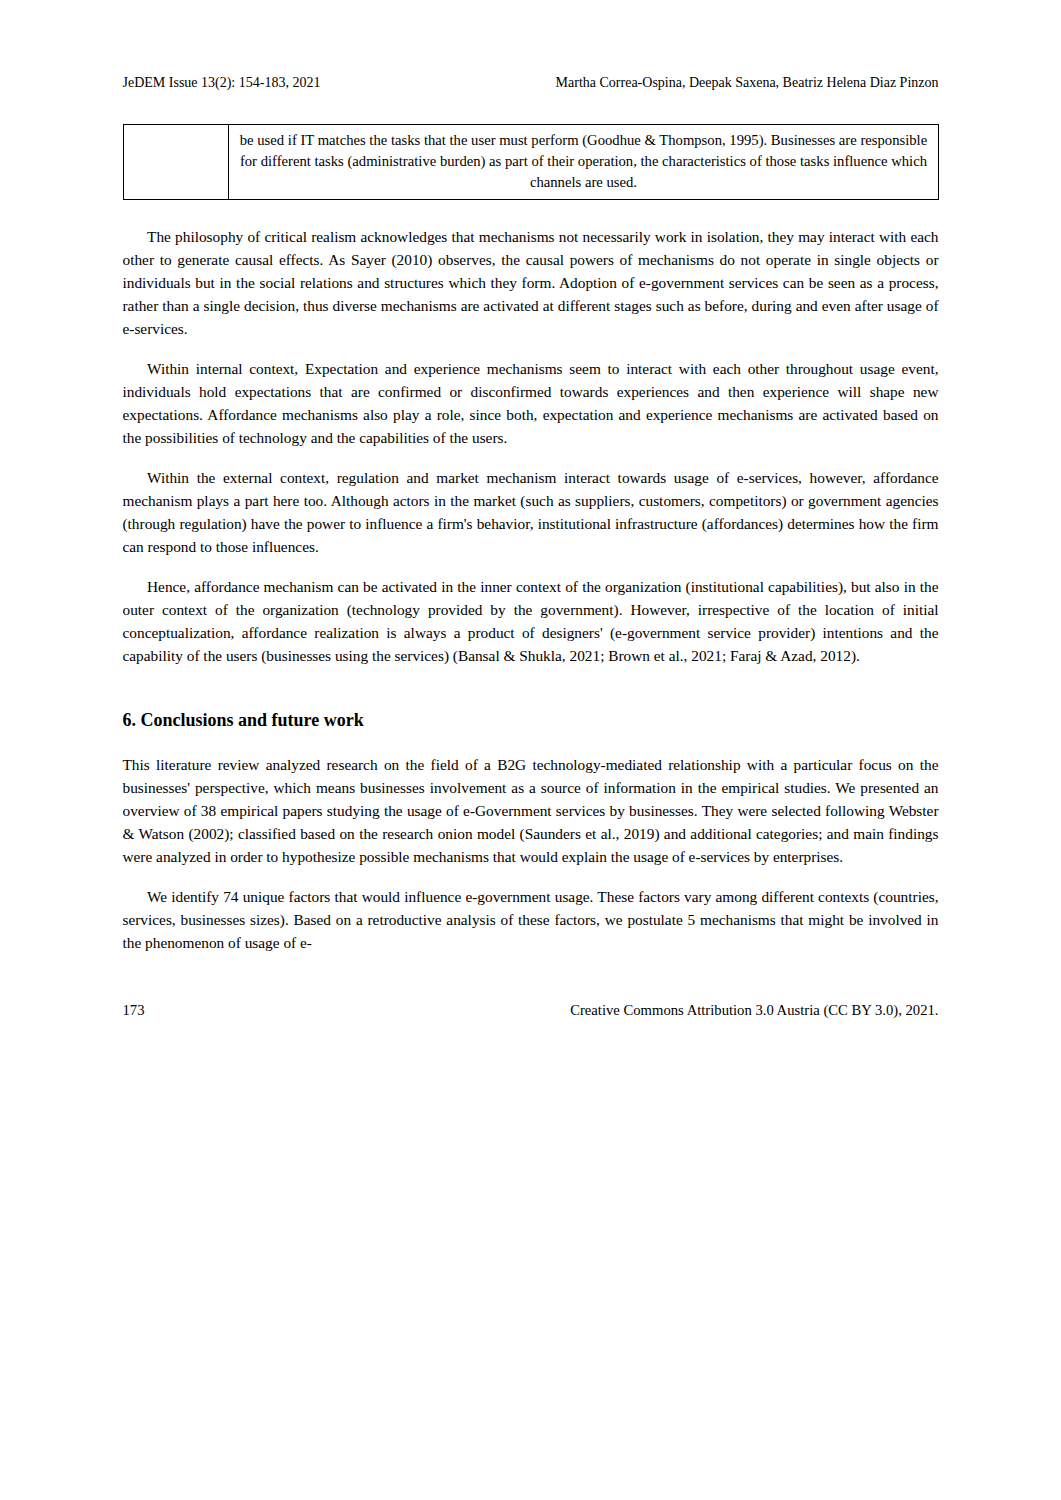JeDEM Issue 13(2): 154-183, 2021
Martha Correa-Ospina, Deepak Saxena, Beatriz Helena Diaz Pinzon
| | be used if IT matches the tasks that the user must perform (Goodhue & Thompson, 1995). Businesses are responsible for different tasks (administrative burden) as part of their operation, the characteristics of those tasks influence which channels are used. |
The philosophy of critical realism acknowledges that mechanisms not necessarily work in isolation, they may interact with each other to generate causal effects. As Sayer (2010) observes, the causal powers of mechanisms do not operate in single objects or individuals but in the social relations and structures which they form. Adoption of e-government services can be seen as a process, rather than a single decision, thus diverse mechanisms are activated at different stages such as before, during and even after usage of e-services.
Within internal context, Expectation and experience mechanisms seem to interact with each other throughout usage event, individuals hold expectations that are confirmed or disconfirmed towards experiences and then experience will shape new expectations. Affordance mechanisms also play a role, since both, expectation and experience mechanisms are activated based on the possibilities of technology and the capabilities of the users.
Within the external context, regulation and market mechanism interact towards usage of e-services, however, affordance mechanism plays a part here too. Although actors in the market (such as suppliers, customers, competitors) or government agencies (through regulation) have the power to influence a firm's behavior, institutional infrastructure (affordances) determines how the firm can respond to those influences.
Hence, affordance mechanism can be activated in the inner context of the organization (institutional capabilities), but also in the outer context of the organization (technology provided by the government). However, irrespective of the location of initial conceptualization, affordance realization is always a product of designers' (e-government service provider) intentions and the capability of the users (businesses using the services) (Bansal & Shukla, 2021; Brown et al., 2021; Faraj & Azad, 2012).
6. Conclusions and future work
This literature review analyzed research on the field of a B2G technology-mediated relationship with a particular focus on the businesses' perspective, which means businesses involvement as a source of information in the empirical studies. We presented an overview of 38 empirical papers studying the usage of e-Government services by businesses. They were selected following Webster & Watson (2002); classified based on the research onion model (Saunders et al., 2019) and additional categories; and main findings were analyzed in order to hypothesize possible mechanisms that would explain the usage of e-services by enterprises.
We identify 74 unique factors that would influence e-government usage. These factors vary among different contexts (countries, services, businesses sizes). Based on a retroductive analysis of these factors, we postulate 5 mechanisms that might be involved in the phenomenon of usage of e-
173
Creative Commons Attribution 3.0 Austria (CC BY 3.0), 2021.